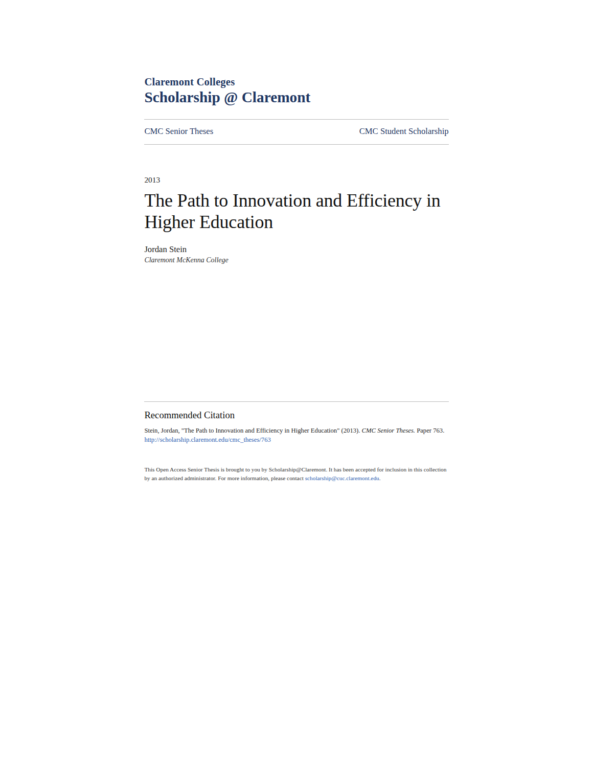Claremont Colleges
Scholarship @ Claremont
CMC Senior Theses
CMC Student Scholarship
2013
The Path to Innovation and Efficiency in Higher Education
Jordan Stein
Claremont McKenna College
Recommended Citation
Stein, Jordan, "The Path to Innovation and Efficiency in Higher Education" (2013). CMC Senior Theses. Paper 763.
http://scholarship.claremont.edu/cmc_theses/763
This Open Access Senior Thesis is brought to you by Scholarship@Claremont. It has been accepted for inclusion in this collection by an authorized administrator. For more information, please contact scholarship@cuc.claremont.edu.